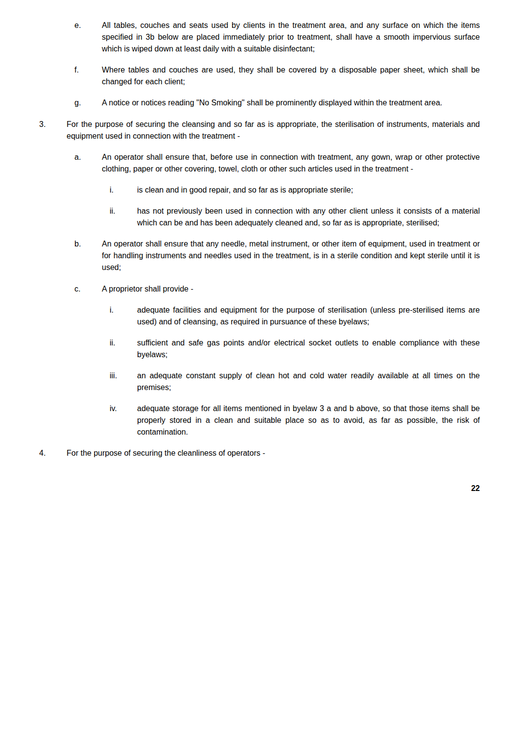e.
All tables, couches and seats used by clients in the treatment area, and any surface on which the items specified in 3b below are placed immediately prior to treatment, shall have a smooth impervious surface which is wiped down at least daily with a suitable disinfectant;
f.
Where tables and couches are used, they shall be covered by a disposable paper sheet, which shall be changed for each client;
g.
A notice or notices reading "No Smoking" shall be prominently displayed within the treatment area.
3.
For the purpose of securing the cleansing and so far as is appropriate, the sterilisation of instruments, materials and equipment used in connection with the treatment -
a.
An operator shall ensure that, before use in connection with treatment, any gown, wrap or other protective clothing, paper or other covering, towel, cloth or other such articles used in the treatment -
i.
is clean and in good repair, and so far as is appropriate sterile;
ii.
has not previously been used in connection with any other client unless it consists of a material which can be and has been adequately cleaned and, so far as is appropriate, sterilised;
b.
An operator shall ensure that any needle, metal instrument, or other item of equipment, used in treatment or for handling instruments and needles used in the treatment, is in a sterile condition and kept sterile until it is used;
c.
A proprietor shall provide -
i.
adequate facilities and equipment for the purpose of sterilisation (unless pre-sterilised items are used) and of cleansing, as required in pursuance of these byelaws;
ii.
sufficient and safe gas points and/or electrical socket outlets to enable compliance with these byelaws;
iii.
an adequate constant supply of clean hot and cold water readily available at all times on the premises;
iv.
adequate storage for all items mentioned in byelaw 3 a and b above, so that those items shall be properly stored in a clean and suitable place so as to avoid, as far as possible, the risk of contamination.
4.
For the purpose of securing the cleanliness of operators -
22